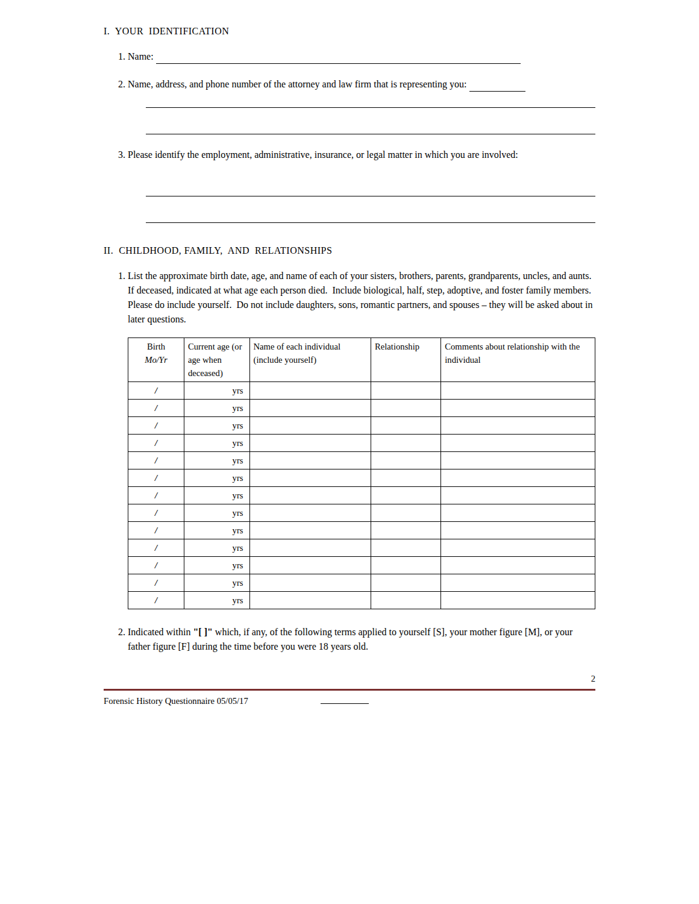I. YOUR IDENTIFICATION
Name:
Name, address, and phone number of the attorney and law firm that is representing you:
Please identify the employment, administrative, insurance, or legal matter in which you are involved:
II. CHILDHOOD, FAMILY, AND RELATIONSHIPS
List the approximate birth date, age, and name of each of your sisters, brothers, parents, grandparents, uncles, and aunts. If deceased, indicated at what age each person died. Include biological, half, step, adoptive, and foster family members. Please do include yourself. Do not include daughters, sons, romantic partners, and spouses – they will be asked about in later questions.
| Birth Mo/Yr | Current age (or age when deceased) | Name of each individual (include yourself) | Relationship | Comments about relationship with the individual |
| --- | --- | --- | --- | --- |
| / | yrs | | | |
| / | yrs | | | |
| / | yrs | | | |
| / | yrs | | | |
| / | yrs | | | |
| / | yrs | | | |
| / | yrs | | | |
| / | yrs | | | |
| / | yrs | | | |
| / | yrs | | | |
| / | yrs | | | |
| / | yrs | | | |
| / | yrs | | | |
Indicated within "[ ]" which, if any, of the following terms applied to yourself [S], your mother figure [M], or your father figure [F] during the time before you were 18 years old.
2
Forensic History Questionnaire 05/05/17